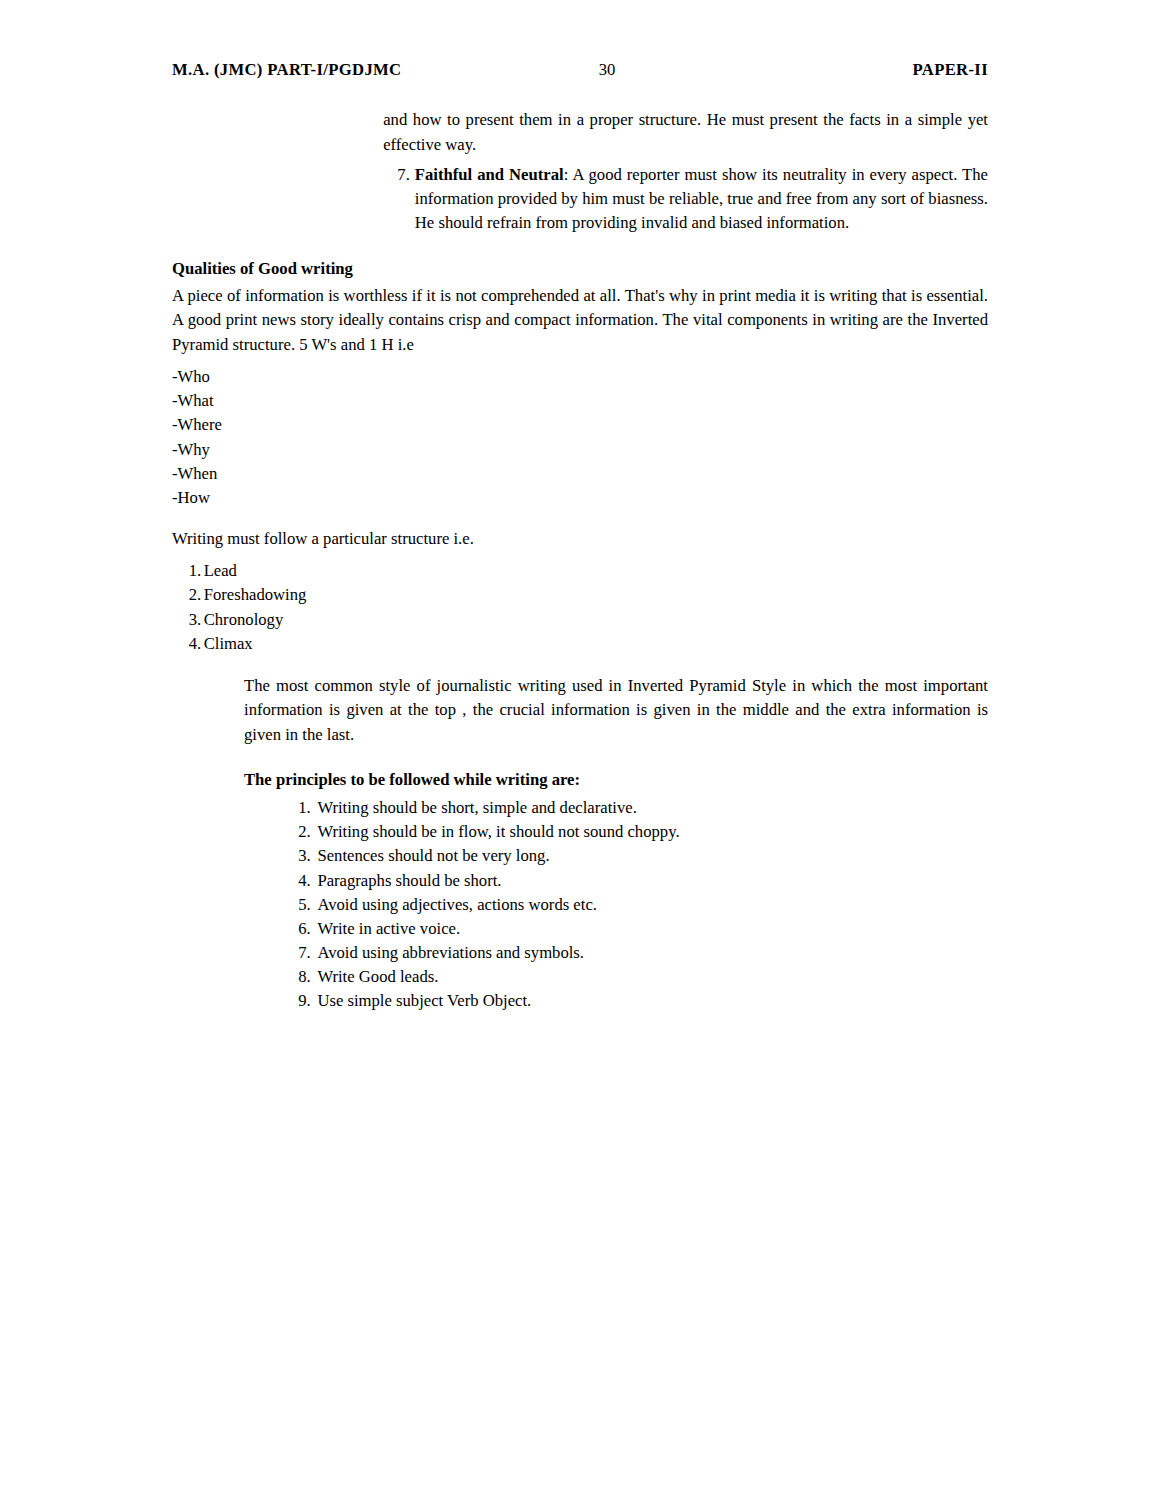M.A. (JMC) PART-I/PGDJMC 30 PAPER-II
and how to present them in a proper structure. He must present the facts in a simple yet effective way.
7. Faithful and Neutral: A good reporter must show its neutrality in every aspect. The information provided by him must be reliable, true and free from any sort of biasness. He should refrain from providing invalid and biased information.
Qualities of Good writing
A piece of information is worthless if it is not comprehended at all. That's why in print media it is writing that is essential. A good print news story ideally contains crisp and compact information. The vital components in writing are the Inverted Pyramid structure. 5 W's and 1 H i.e
-Who
-What
-Where
-Why
-When
-How
Writing must follow a particular structure i.e.
1. Lead
2. Foreshadowing
3. Chronology
4. Climax
The most common style of journalistic writing used in Inverted Pyramid Style in which the most important information is given at the top , the crucial information is given in the middle and the extra information is given in the last.
The principles to be followed while writing are:
1. Writing should be short, simple and declarative.
2. Writing should be in flow, it should not sound choppy.
3. Sentences should not be very long.
4. Paragraphs should be short.
5. Avoid using adjectives, actions words etc.
6. Write in active voice.
7. Avoid using abbreviations and symbols.
8. Write Good leads.
9. Use simple subject Verb Object.